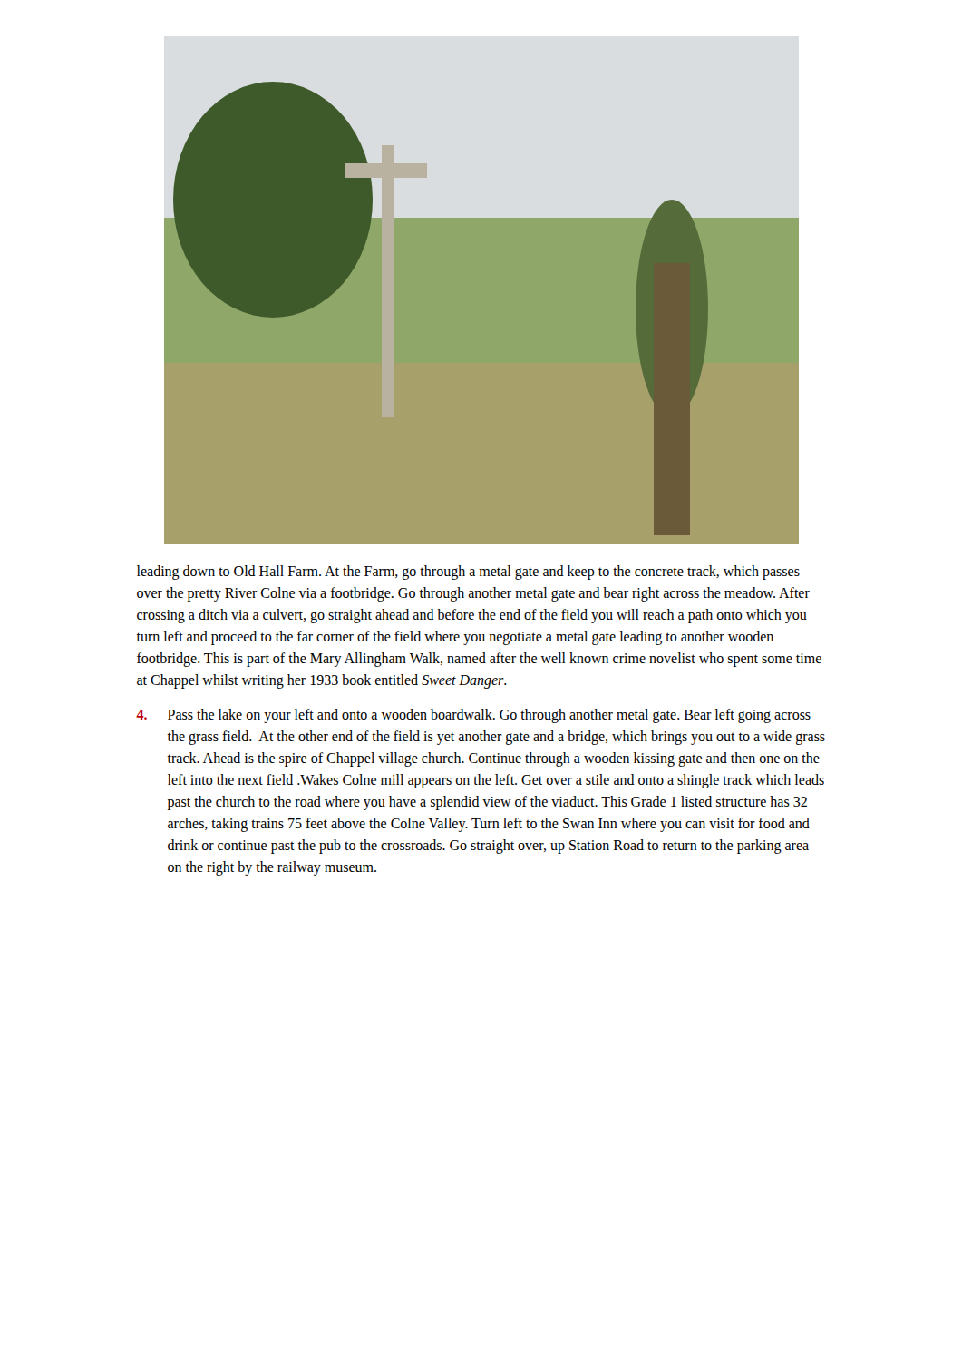leading down to Old Hall Farm. At the Farm, go through a metal gate and keep to the concrete track, which passes over the pretty River Colne via a footbridge. Go through another metal gate and bear right across the meadow. After crossing a ditch via a culvert, go straight ahead and before the end of the field you will reach a path onto which you turn left and proceed to the far corner of the field where you negotiate a metal gate leading to another wooden footbridge. This is part of the Mary Allingham Walk, named after the well known crime novelist who spent some time at Chappel whilst writing her 1933 book entitled Sweet Danger.
Pass the lake on your left and onto a wooden boardwalk. Go through another metal gate. Bear left going across the grass field. At the other end of the field is yet another gate and a bridge, which brings you out to a wide grass track. Ahead is the spire of Chappel village church. Continue through a wooden kissing gate and then one on the left into the next field .Wakes Colne mill appears on the left. Get over a stile and onto a shingle track which leads past the church to the road where you have a splendid view of the viaduct. This Grade 1 listed structure has 32 arches, taking trains 75 feet above the Colne Valley. Turn left to the Swan Inn where you can visit for food and drink or continue past the pub to the crossroads. Go straight over, up Station Road to return to the parking area on the right by the railway museum.